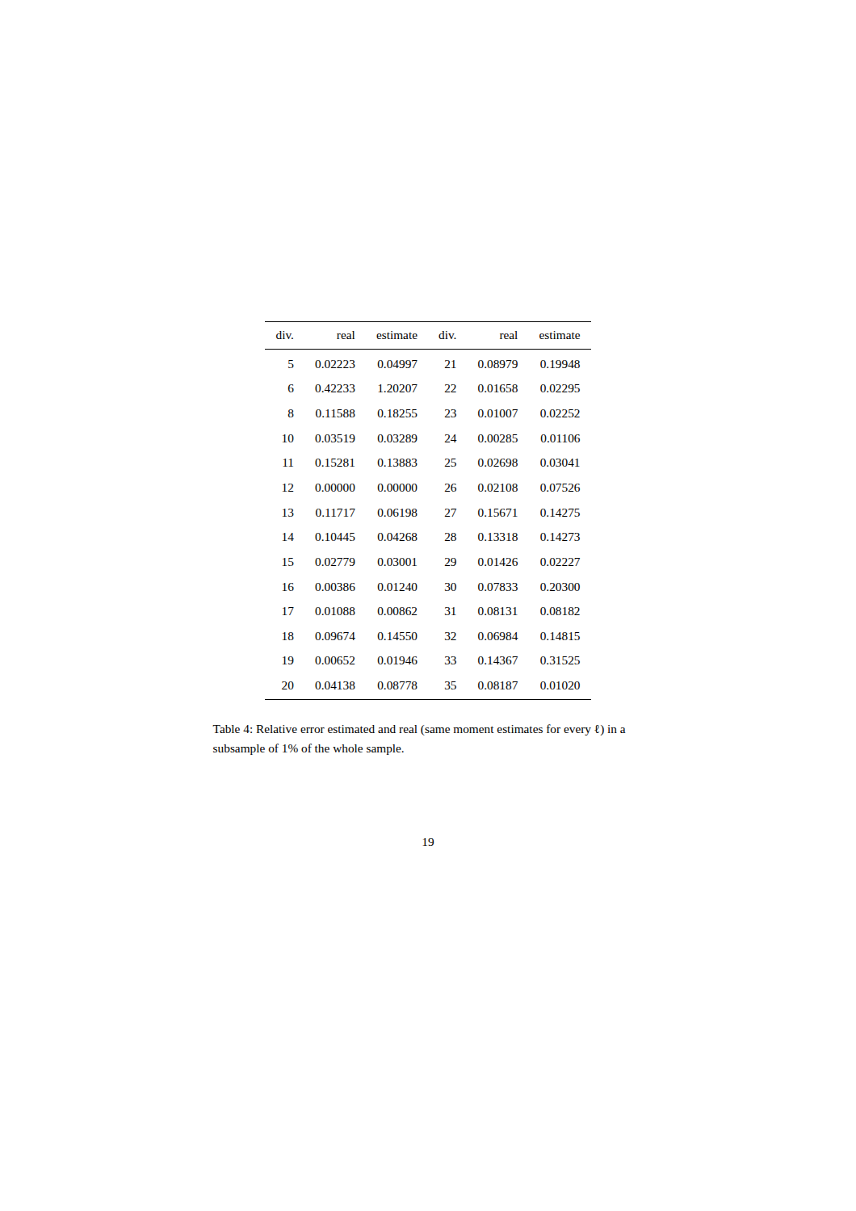| div. | real | estimate | div. | real | estimate |
| --- | --- | --- | --- | --- | --- |
| 5 | 0.02223 | 0.04997 | 21 | 0.08979 | 0.19948 |
| 6 | 0.42233 | 1.20207 | 22 | 0.01658 | 0.02295 |
| 8 | 0.11588 | 0.18255 | 23 | 0.01007 | 0.02252 |
| 10 | 0.03519 | 0.03289 | 24 | 0.00285 | 0.01106 |
| 11 | 0.15281 | 0.13883 | 25 | 0.02698 | 0.03041 |
| 12 | 0.00000 | 0.00000 | 26 | 0.02108 | 0.07526 |
| 13 | 0.11717 | 0.06198 | 27 | 0.15671 | 0.14275 |
| 14 | 0.10445 | 0.04268 | 28 | 0.13318 | 0.14273 |
| 15 | 0.02779 | 0.03001 | 29 | 0.01426 | 0.02227 |
| 16 | 0.00386 | 0.01240 | 30 | 0.07833 | 0.20300 |
| 17 | 0.01088 | 0.00862 | 31 | 0.08131 | 0.08182 |
| 18 | 0.09674 | 0.14550 | 32 | 0.06984 | 0.14815 |
| 19 | 0.00652 | 0.01946 | 33 | 0.14367 | 0.31525 |
| 20 | 0.04138 | 0.08778 | 35 | 0.08187 | 0.01020 |
Table 4: Relative error estimated and real (same moment estimates for every ℓ) in a subsample of 1% of the whole sample.
19